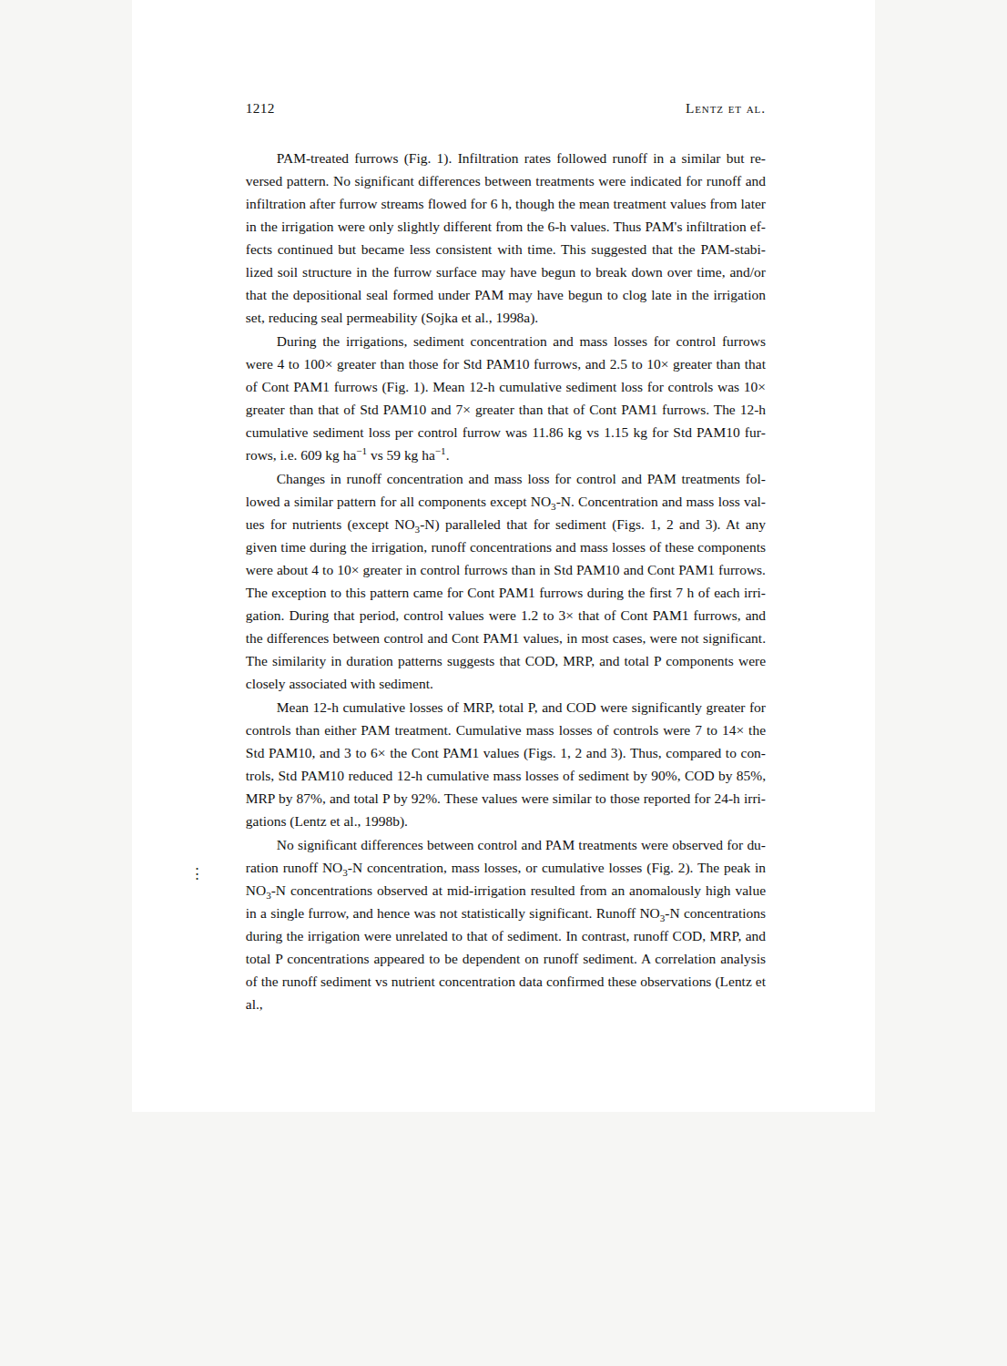1212 Lentz et al.
PAM-treated furrows (Fig. 1). Infiltration rates followed runoff in a similar but reversed pattern. No significant differences between treatments were indicated for runoff and infiltration after furrow streams flowed for 6 h, though the mean treatment values from later in the irrigation were only slightly different from the 6-h values. Thus PAM's infiltration effects continued but became less consistent with time. This suggested that the PAM-stabilized soil structure in the furrow surface may have begun to break down over time, and/or that the depositional seal formed under PAM may have begun to clog late in the irrigation set, reducing seal permeability (Sojka et al., 1998a).
During the irrigations, sediment concentration and mass losses for control furrows were 4 to 100× greater than those for Std PAM10 furrows, and 2.5 to 10× greater than that of Cont PAM1 furrows (Fig. 1). Mean 12-h cumulative sediment loss for controls was 10× greater than that of Std PAM10 and 7× greater than that of Cont PAM1 furrows. The 12-h cumulative sediment loss per control furrow was 11.86 kg vs 1.15 kg for Std PAM10 furrows, i.e. 609 kg ha−1 vs 59 kg ha−1.
Changes in runoff concentration and mass loss for control and PAM treatments followed a similar pattern for all components except NO3-N. Concentration and mass loss values for nutrients (except NO3-N) paralleled that for sediment (Figs. 1, 2 and 3). At any given time during the irrigation, runoff concentrations and mass losses of these components were about 4 to 10× greater in control furrows than in Std PAM10 and Cont PAM1 furrows. The exception to this pattern came for Cont PAM1 furrows during the first 7 h of each irrigation. During that period, control values were 1.2 to 3× that of Cont PAM1 furrows, and the differences between control and Cont PAM1 values, in most cases, were not significant. The similarity in duration patterns suggests that COD, MRP, and total P components were closely associated with sediment.
Mean 12-h cumulative losses of MRP, total P, and COD were significantly greater for controls than either PAM treatment. Cumulative mass losses of controls were 7 to 14× the Std PAM10, and 3 to 6× the Cont PAM1 values (Figs. 1, 2 and 3). Thus, compared to controls, Std PAM10 reduced 12-h cumulative mass losses of sediment by 90%, COD by 85%, MRP by 87%, and total P by 92%. These values were similar to those reported for 24-h irrigations (Lentz et al., 1998b).
No significant differences between control and PAM treatments were observed for duration runoff NO3-N concentration, mass losses, or cumulative losses (Fig. 2). The peak in NO3-N concentrations observed at mid-irrigation resulted from an anomalously high value in a single furrow, and hence was not statistically significant. Runoff NO3-N concentrations during the irrigation were unrelated to that of sediment. In contrast, runoff COD, MRP, and total P concentrations appeared to be dependent on runoff sediment. A correlation analysis of the runoff sediment vs nutrient concentration data confirmed these observations (Lentz et al.,
 ⋮